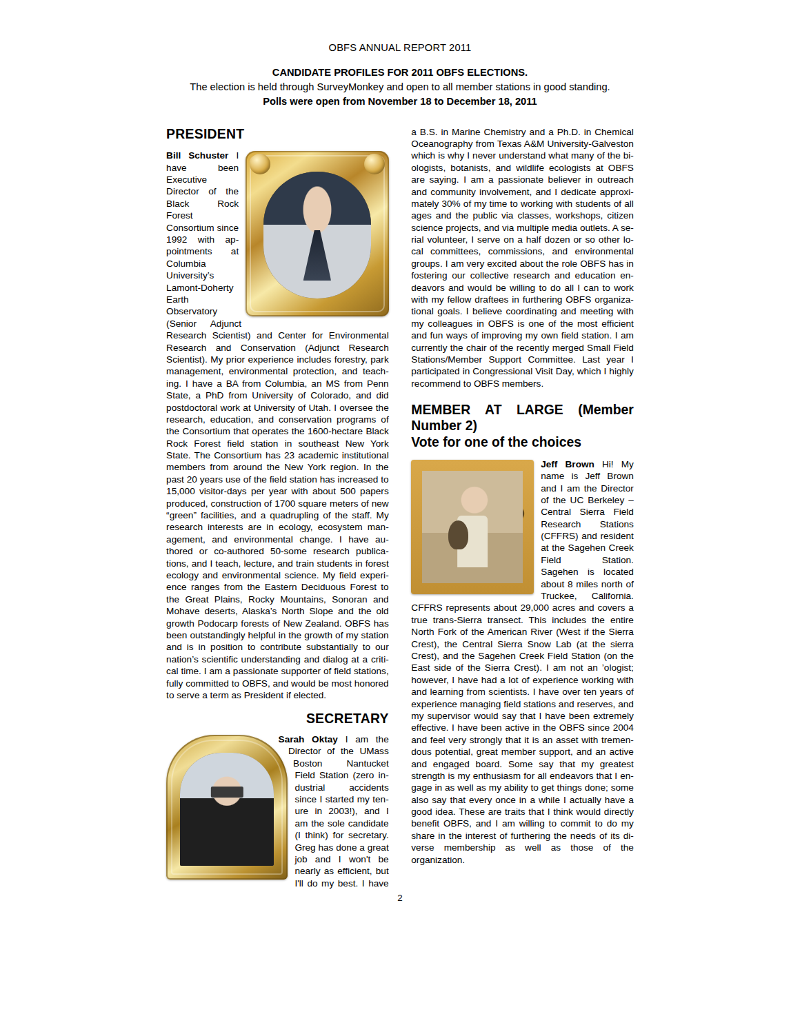OBFS ANNUAL REPORT 2011
CANDIDATE PROFILES FOR 2011 OBFS ELECTIONS.
The election is held through SurveyMonkey and open to all member stations in good standing.
Polls were open from November 18 to December 18, 2011
PRESIDENT
Bill Schuster I have been Executive Director of the Black Rock Forest Consortium since 1992 with appointments at Columbia University’s Lamont-Doherty Earth Observatory (Senior Adjunct Research Scientist) and Center for Environmental Research and Conservation (Adjunct Research Scientist). My prior experience includes forestry, park management, environmental protection, and teaching. I have a BA from Columbia, an MS from Penn State, a PhD from University of Colorado, and did postdoctoral work at University of Utah. I oversee the research, education, and conservation programs of the Consortium that operates the 1600-hectare Black Rock Forest field station in southeast New York State. The Consortium has 23 academic institutional members from around the New York region. In the past 20 years use of the field station has increased to 15,000 visitor-days per year with about 500 papers produced, construction of 1700 square meters of new “green” facilities, and a quadrupling of the staff. My research interests are in ecology, ecosystem management, and environmental change. I have authored or co-authored 50-some research publications, and I teach, lecture, and train students in forest ecology and environmental science. My field experience ranges from the Eastern Deciduous Forest to the Great Plains, Rocky Mountains, Sonoran and Mohave deserts, Alaska’s North Slope and the old growth Podocarp forests of New Zealand. OBFS has been outstandingly helpful in the growth of my station and is in position to contribute substantially to our nation’s scientific understanding and dialog at a critical time. I am a passionate supporter of field stations, fully committed to OBFS, and would be most honored to serve a term as President if elected.
SECRETARY
Sarah Oktay I am the Director of the UMass Boston Nantucket Field Station (zero industrial accidents since I started my tenure in 2003!), and I am the sole candidate (I think) for secretary. Greg has done a great job and I won't be nearly as efficient, but I'll do my best. I have a B.S. in Marine Chemistry and a Ph.D. in Chemical Oceanography from Texas A&M University-Galveston which is why I never understand what many of the biologists, botanists, and wildlife ecologists at OBFS are saying. I am a passionate believer in outreach and community involvement, and I dedicate approximately 30% of my time to working with students of all ages and the public via classes, workshops, citizen science projects, and via multiple media outlets. A serial volunteer, I serve on a half dozen or so other local committees, commissions, and environmental groups. I am very excited about the role OBFS has in fostering our collective research and education endeavors and would be willing to do all I can to work with my fellow draftees in furthering OBFS organizational goals. I believe coordinating and meeting with my colleagues in OBFS is one of the most efficient and fun ways of improving my own field station. I am currently the chair of the recently merged Small Field Stations/Member Support Committee. Last year I participated in Congressional Visit Day, which I highly recommend to OBFS members.
MEMBER AT LARGE (Member Number 2)
Vote for one of the choices
Jeff Brown Hi! My name is Jeff Brown and I am the Director of the UC Berkeley – Central Sierra Field Research Stations (CFFRS) and resident at the Sagehen Creek Field Station. Sagehen is located about 8 miles north of Truckee, California. CFFRS represents about 29,000 acres and covers a true trans-Sierra transect. This includes the entire North Fork of the American River (West if the Sierra Crest), the Central Sierra Snow Lab (at the sierra Crest), and the Sagehen Creek Field Station (on the East side of the Sierra Crest). I am not an ’ologist; however, I have had a lot of experience working with and learning from scientists. I have over ten years of experience managing field stations and reserves, and my supervisor would say that I have been extremely effective. I have been active in the OBFS since 2004 and feel very strongly that it is an asset with tremendous potential, great member support, and an active and engaged board. Some say that my greatest strength is my enthusiasm for all endeavors that I engage in as well as my ability to get things done; some also say that every once in a while I actually have a good idea. These are traits that I think would directly benefit OBFS, and I am willing to commit to do my share in the interest of furthering the needs of its diverse membership as well as those of the organization.
2